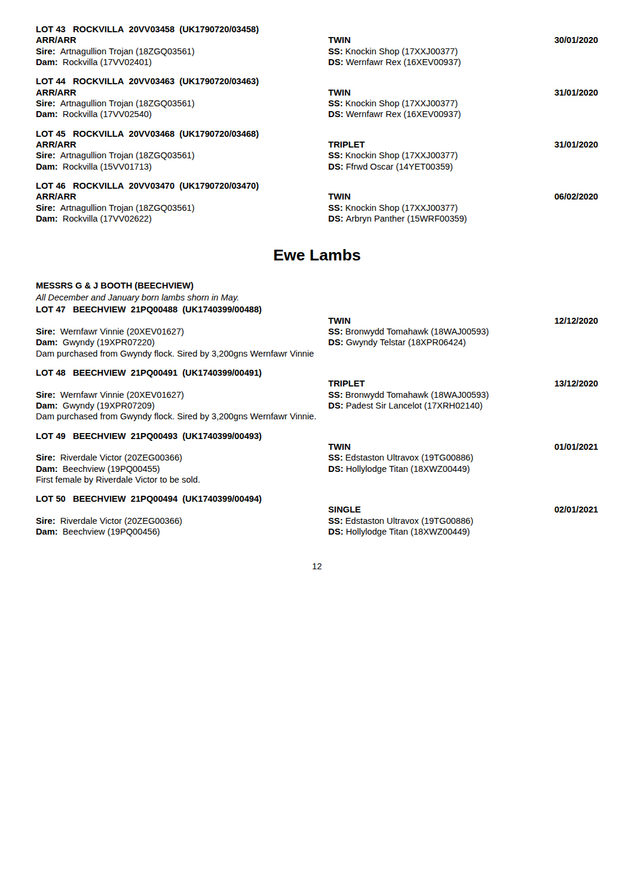LOT 43 ROCKVILLA 20VV03458 (UK1790720/03458)
ARR/ARR TWIN 30/01/2020
Sire: Artnagullion Trojan (18ZGQ03561)
SS: Knockin Shop (17XXJ00377)
Dam: Rockvilla (17VV02401)
DS: Wernfawr Rex (16XEV00937)
LOT 44 ROCKVILLA 20VV03463 (UK1790720/03463)
ARR/ARR TWIN 31/01/2020
Sire: Artnagullion Trojan (18ZGQ03561)
SS: Knockin Shop (17XXJ00377)
Dam: Rockvilla (17VV02540)
DS: Wernfawr Rex (16XEV00937)
LOT 45 ROCKVILLA 20VV03468 (UK1790720/03468)
ARR/ARR TRIPLET 31/01/2020
Sire: Artnagullion Trojan (18ZGQ03561)
SS: Knockin Shop (17XXJ00377)
Dam: Rockvilla (15VV01713)
DS: Ffrwd Oscar (14YET00359)
LOT 46 ROCKVILLA 20VV03470 (UK1790720/03470)
ARR/ARR TWIN 06/02/2020
Sire: Artnagullion Trojan (18ZGQ03561)
SS: Knockin Shop (17XXJ00377)
Dam: Rockvilla (17VV02622)
DS: Arbryn Panther (15WRF00359)
Ewe Lambs
MESSRS G & J BOOTH (BEECHVIEW)
All December and January born lambs shorn in May.
LOT 47 BEECHVIEW 21PQ00488 (UK1740399/00488)
TWIN 12/12/2020
Sire: Wernfawr Vinnie (20XEV01627)
SS: Bronwydd Tomahawk (18WAJ00593)
Dam: Gwyndy (19XPR07220)
DS: Gwyndy Telstar (18XPR06424)
Dam purchased from Gwyndy flock. Sired by 3,200gns Wernfawr Vinnie
LOT 48 BEECHVIEW 21PQ00491 (UK1740399/00491)
TRIPLET 13/12/2020
Sire: Wernfawr Vinnie (20XEV01627)
SS: Bronwydd Tomahawk (18WAJ00593)
Dam: Gwyndy (19XPR07209)
DS: Padest Sir Lancelot (17XRH02140)
Dam purchased from Gwyndy flock. Sired by 3,200gns Wernfawr Vinnie.
LOT 49 BEECHVIEW 21PQ00493 (UK1740399/00493)
TWIN 01/01/2021
Sire: Riverdale Victor (20ZEG00366)
SS: Edstaston Ultravox (19TG00886)
Dam: Beechview (19PQ00455)
DS: Hollylodge Titan (18XWZ00449)
First female by Riverdale Victor to be sold.
LOT 50 BEECHVIEW 21PQ00494 (UK1740399/00494)
SINGLE 02/01/2021
Sire: Riverdale Victor (20ZEG00366)
SS: Edstaston Ultravox (19TG00886)
Dam: Beechview (19PQ00456)
DS: Hollylodge Titan (18XWZ00449)
12